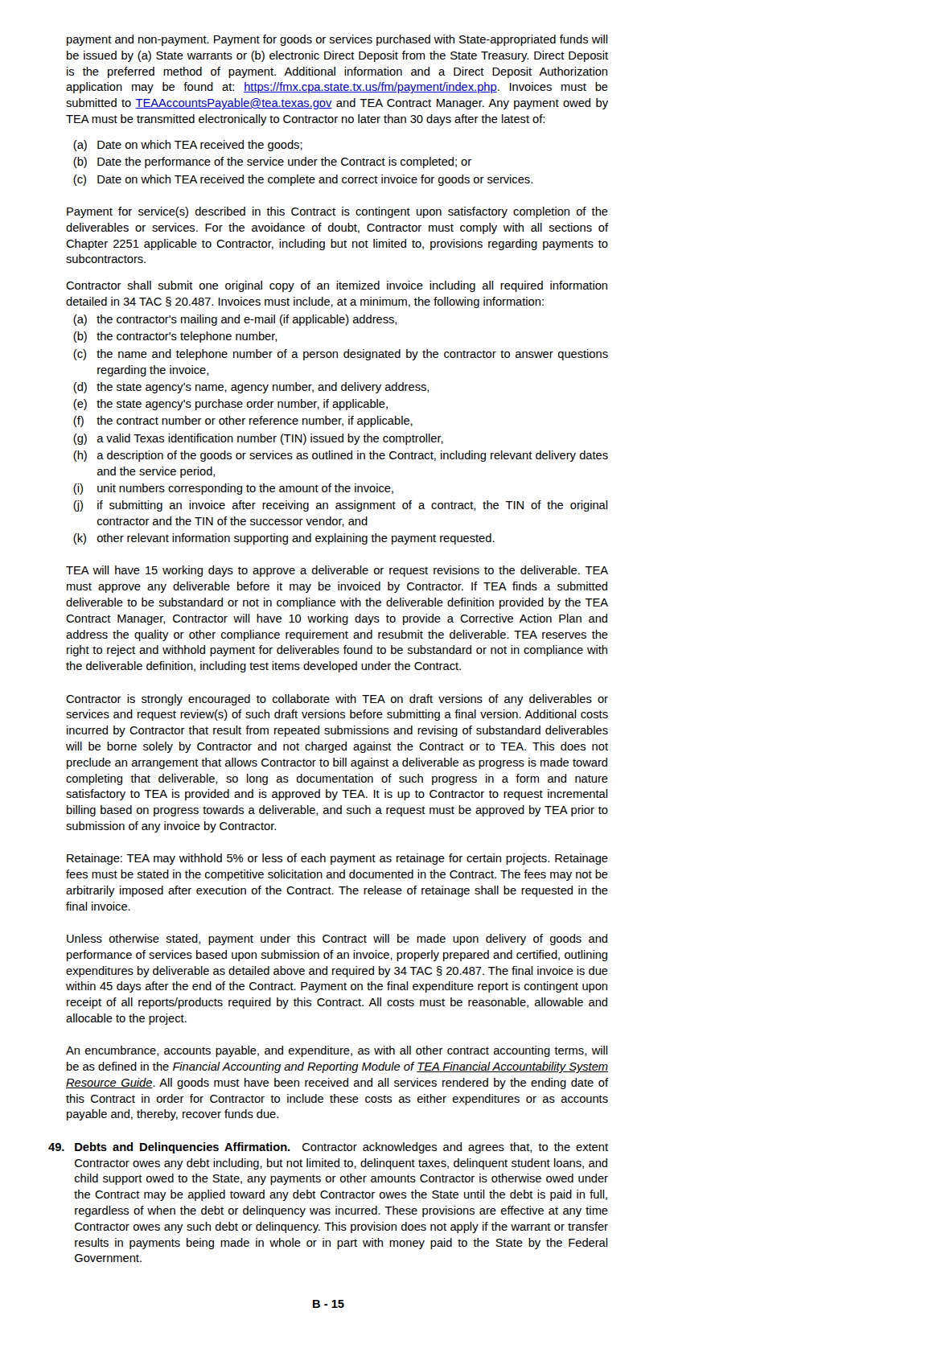payment and non-payment. Payment for goods or services purchased with State-appropriated funds will be issued by (a) State warrants or (b) electronic Direct Deposit from the State Treasury. Direct Deposit is the preferred method of payment. Additional information and a Direct Deposit Authorization application may be found at: https://fmx.cpa.state.tx.us/fm/payment/index.php. Invoices must be submitted to TEAAccountsPayable@tea.texas.gov and TEA Contract Manager. Any payment owed by TEA must be transmitted electronically to Contractor no later than 30 days after the latest of:
(a) Date on which TEA received the goods;
(b) Date the performance of the service under the Contract is completed; or
(c) Date on which TEA received the complete and correct invoice for goods or services.
Payment for service(s) described in this Contract is contingent upon satisfactory completion of the deliverables or services. For the avoidance of doubt, Contractor must comply with all sections of Chapter 2251 applicable to Contractor, including but not limited to, provisions regarding payments to subcontractors.
Contractor shall submit one original copy of an itemized invoice including all required information detailed in 34 TAC § 20.487. Invoices must include, at a minimum, the following information:
(a) the contractor's mailing and e-mail (if applicable) address,
(b) the contractor's telephone number,
(c) the name and telephone number of a person designated by the contractor to answer questions regarding the invoice,
(d) the state agency's name, agency number, and delivery address,
(e) the state agency's purchase order number, if applicable,
(f) the contract number or other reference number, if applicable,
(g) a valid Texas identification number (TIN) issued by the comptroller,
(h) a description of the goods or services as outlined in the Contract, including relevant delivery dates and the service period,
(i) unit numbers corresponding to the amount of the invoice,
(j) if submitting an invoice after receiving an assignment of a contract, the TIN of the original contractor and the TIN of the successor vendor, and
(k) other relevant information supporting and explaining the payment requested.
TEA will have 15 working days to approve a deliverable or request revisions to the deliverable. TEA must approve any deliverable before it may be invoiced by Contractor. If TEA finds a submitted deliverable to be substandard or not in compliance with the deliverable definition provided by the TEA Contract Manager, Contractor will have 10 working days to provide a Corrective Action Plan and address the quality or other compliance requirement and resubmit the deliverable. TEA reserves the right to reject and withhold payment for deliverables found to be substandard or not in compliance with the deliverable definition, including test items developed under the Contract.
Contractor is strongly encouraged to collaborate with TEA on draft versions of any deliverables or services and request review(s) of such draft versions before submitting a final version. Additional costs incurred by Contractor that result from repeated submissions and revising of substandard deliverables will be borne solely by Contractor and not charged against the Contract or to TEA. This does not preclude an arrangement that allows Contractor to bill against a deliverable as progress is made toward completing that deliverable, so long as documentation of such progress in a form and nature satisfactory to TEA is provided and is approved by TEA. It is up to Contractor to request incremental billing based on progress towards a deliverable, and such a request must be approved by TEA prior to submission of any invoice by Contractor.
Retainage: TEA may withhold 5% or less of each payment as retainage for certain projects. Retainage fees must be stated in the competitive solicitation and documented in the Contract. The fees may not be arbitrarily imposed after execution of the Contract. The release of retainage shall be requested in the final invoice.
Unless otherwise stated, payment under this Contract will be made upon delivery of goods and performance of services based upon submission of an invoice, properly prepared and certified, outlining expenditures by deliverable as detailed above and required by 34 TAC § 20.487. The final invoice is due within 45 days after the end of the Contract. Payment on the final expenditure report is contingent upon receipt of all reports/products required by this Contract. All costs must be reasonable, allowable and allocable to the project.
An encumbrance, accounts payable, and expenditure, as with all other contract accounting terms, will be as defined in the Financial Accounting and Reporting Module of TEA Financial Accountability System Resource Guide. All goods must have been received and all services rendered by the ending date of this Contract in order for Contractor to include these costs as either expenditures or as accounts payable and, thereby, recover funds due.
49. Debts and Delinquencies Affirmation. Contractor acknowledges and agrees that, to the extent Contractor owes any debt including, but not limited to, delinquent taxes, delinquent student loans, and child support owed to the State, any payments or other amounts Contractor is otherwise owed under the Contract may be applied toward any debt Contractor owes the State until the debt is paid in full, regardless of when the debt or delinquency was incurred. These provisions are effective at any time Contractor owes any such debt or delinquency. This provision does not apply if the warrant or transfer results in payments being made in whole or in part with money paid to the State by the Federal Government.
B - 15